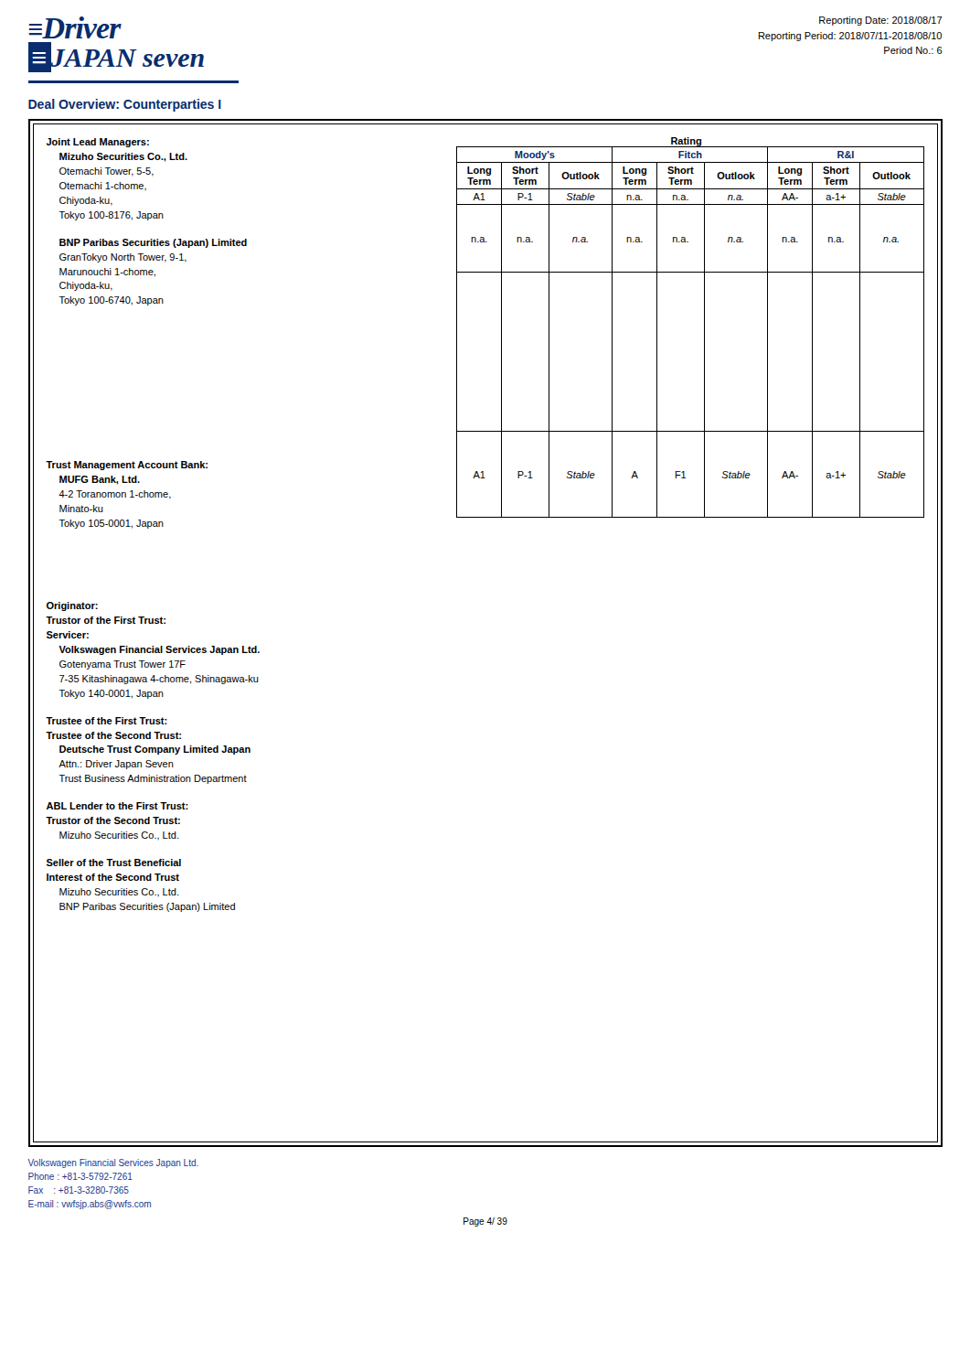≡Driver
≡JAPAN seven
Reporting Date: 2018/08/17
Reporting Period: 2018/07/11-2018/08/10
Period No.: 6
Deal Overview: Counterparties I
Rating
| | Moody's | Fitch | R&I |
| | Long Term | Short Term | Outlook | Long Term | Short Term | Outlook | Long Term | Short Term | Outlook |
| | A1 | P-1 | Stable | n.a. | n.a. | n.a. | AA- | a-1+ | Stable |
| | n.a. | n.a. | n.a. | n.a. | n.a. | n.a. | n.a. | n.a. | n.a. |
| | A1 | P-1 | Stable | A | F1 | Stable | AA- | a-1+ | Stable |
Joint Lead Managers:
Mizuho Securities Co., Ltd.
Otemachi Tower, 5-5,
Otemachi 1-chome,
Chiyoda-ku,
Tokyo 100-8176, Japan
BNP Paribas Securities (Japan) Limited
GranTokyo North Tower, 9-1,
Marunouchi 1-chome,
Chiyoda-ku,
Tokyo 100-6740, Japan
Trust Management Account Bank:
MUFG Bank, Ltd.
4-2 Toranomon 1-chome,
Minato-ku
Tokyo 105-0001, Japan
Originator:
Trustor of the First Trust:
Servicer:
Volkswagen Financial Services Japan Ltd.
Gotenyama Trust Tower 17F
7-35 Kitashinagawa 4-chome, Shinagawa-ku
Tokyo 140-0001, Japan
Trustee of the First Trust:
Trustee of the Second Trust:
Deutsche Trust Company Limited Japan
Attn.: Driver Japan Seven
Trust Business Administration Department
ABL Lender to the First Trust:
Trustor of the Second Trust:
Mizuho Securities Co., Ltd.
Seller of the Trust Beneficial
Interest of the Second Trust
Mizuho Securities Co., Ltd.
BNP Paribas Securities (Japan) Limited
Volkswagen Financial Services Japan Ltd.
Phone : +81-3-5792-7261
Fax : +81-3-3280-7365
E-mail : vwfsjp.abs@vwfs.com
Page 4/ 39